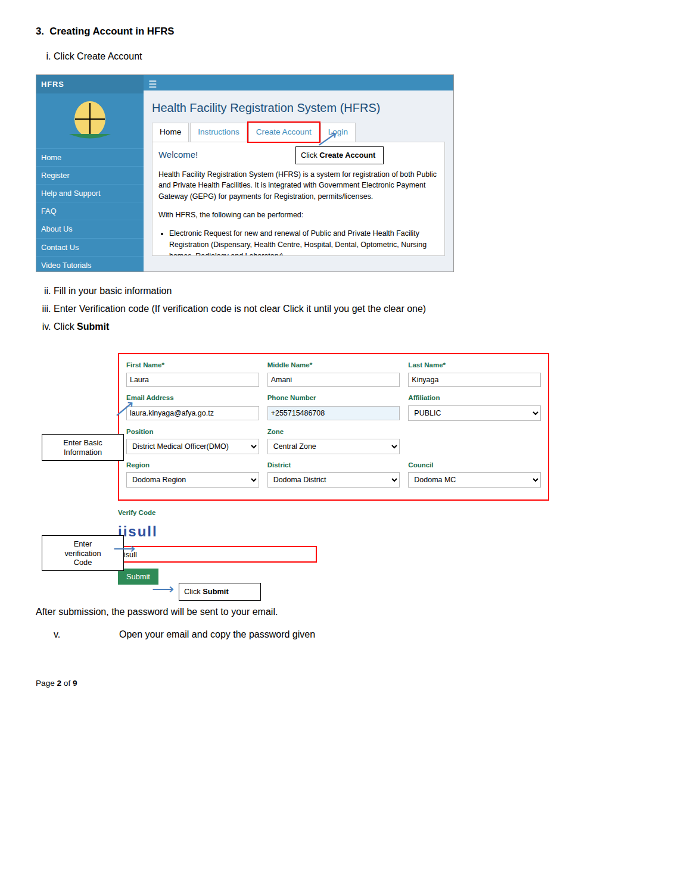3. Creating Account in HFRS
Click Create Account
HFRS
Home
Register
Help and Support
FAQ
About Us
Contact Us
Video Tutorials
☰
Health Facility Registration System (HFRS)
Home Instructions Create Account Login
Welcome!
Health Facility Registration System (HFRS) is a system for registration of both Public and Private Health Facilities. It is integrated with Government Electronic Payment Gateway (GEPG) for payments for Registration, permits/licenses.
With HFRS, the following can be performed:
Electronic Request for new and renewal of Public and Private Health Facility Registration (Dispensary, Health Centre, Hospital, Dental, Optometric, Nursing homes, Radiology and Laboratory).
Registration request channeled through various levels including DMO inspection, RMO recommendation and MoH approval.
Generate different kinds of reports such as quarterly, semi-annual and annual summary reports.
Click Create Account
⟶
Fill in your basic information
Enter Verification code (If verification code is not clear Click it until you get the clear one)
Click Submit
First Name*
Middle Name*
Last Name*
Email Address
Phone Number
Affiliation PUBLIC
Position District Medical Officer(DMO)
Zone Central Zone
Region Dodoma Region
District Dodoma District
Council Dodoma MC
Verify Code
iisull
Submit
Enter Basic
Information
⟶
Enter
verification
Code
⟶
Click Submit
⟶
After submission, the password will be sent to your email.
v. Open your email and copy the password given
Page 2 of 9